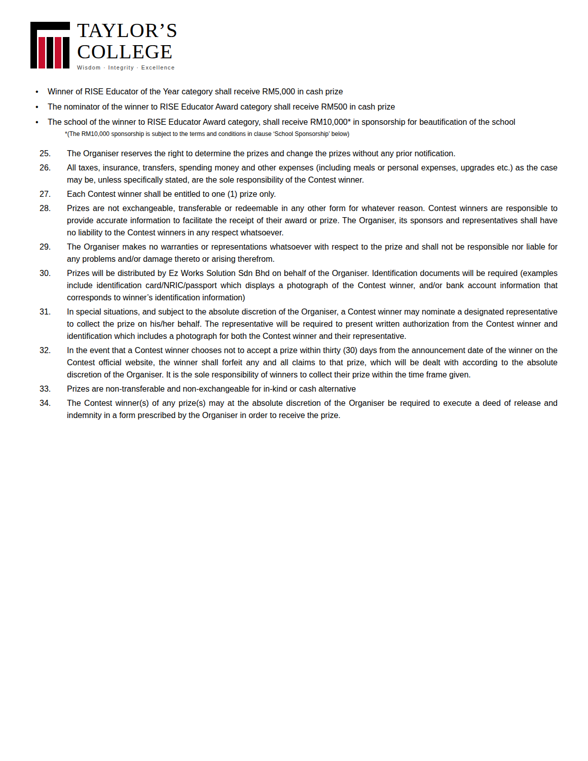TAYLOR’S COLLEGE Wisdom · Integrity · Excellence
Winner of RISE Educator of the Year category shall receive RM5,000 in cash prize
The nominator of the winner to RISE Educator Award category shall receive RM500 in cash prize
The school of the winner to RISE Educator Award category, shall receive RM10,000* in sponsorship for beautification of the school
*(The RM10,000 sponsorship is subject to the terms and conditions in clause ‘School Sponsorship’ below)
The Organiser reserves the right to determine the prizes and change the prizes without any prior notification.
All taxes, insurance, transfers, spending money and other expenses (including meals or personal expenses, upgrades etc.) as the case may be, unless specifically stated, are the sole responsibility of the Contest winner.
Each Contest winner shall be entitled to one (1) prize only.
Prizes are not exchangeable, transferable or redeemable in any other form for whatever reason. Contest winners are responsible to provide accurate information to facilitate the receipt of their award or prize. The Organiser, its sponsors and representatives shall have no liability to the Contest winners in any respect whatsoever.
The Organiser makes no warranties or representations whatsoever with respect to the prize and shall not be responsible nor liable for any problems and/or damage thereto or arising therefrom.
Prizes will be distributed by Ez Works Solution Sdn Bhd on behalf of the Organiser. Identification documents will be required (examples include identification card/NRIC/passport which displays a photograph of the Contest winner, and/or bank account information that corresponds to winner’s identification information)
In special situations, and subject to the absolute discretion of the Organiser, a Contest winner may nominate a designated representative to collect the prize on his/her behalf. The representative will be required to present written authorization from the Contest winner and identification which includes a photograph for both the Contest winner and their representative.
In the event that a Contest winner chooses not to accept a prize within thirty (30) days from the announcement date of the winner on the Contest official website, the winner shall forfeit any and all claims to that prize, which will be dealt with according to the absolute discretion of the Organiser. It is the sole responsibility of winners to collect their prize within the time frame given.
Prizes are non-transferable and non-exchangeable for in-kind or cash alternative
The Contest winner(s) of any prize(s) may at the absolute discretion of the Organiser be required to execute a deed of release and indemnity in a form prescribed by the Organiser in order to receive the prize.